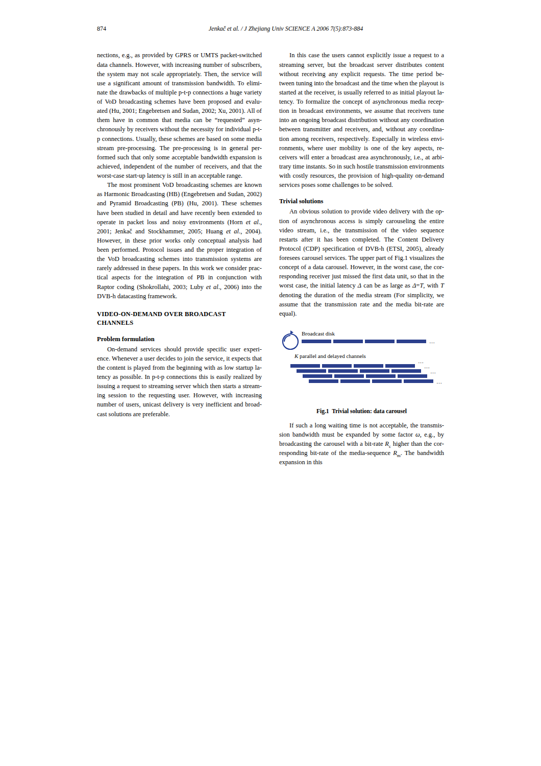874
Jenkač et al. / J Zhejiang Univ SCIENCE A 2006 7(5):873-884
nections, e.g., as provided by GPRS or UMTS packet-switched data channels. However, with increasing number of subscribers, the system may not scale appropriately. Then, the service will use a significant amount of transmission bandwidth. To eliminate the drawbacks of multiple p-t-p connections a huge variety of VoD broadcasting schemes have been proposed and evaluated (Hu, 2001; Engebretsen and Sudan, 2002; Xu, 2001). All of them have in common that media can be “requested” asynchronously by receivers without the necessity for individual p-t-p connections. Usually, these schemes are based on some media stream pre-processing. The pre-processing is in general performed such that only some acceptable bandwidth expansion is achieved, independent of the number of receivers, and that the worst-case start-up latency is still in an acceptable range.
The most prominent VoD broadcasting schemes are known as Harmonic Broadcasting (HB) (Engebretsen and Sudan, 2002) and Pyramid Broadcasting (PB) (Hu, 2001). These schemes have been studied in detail and have recently been extended to operate in packet loss and noisy environments (Horn et al., 2001; Jenkač and Stockhammer, 2005; Huang et al., 2004). However, in these prior works only conceptual analysis had been performed. Protocol issues and the proper integration of the VoD broadcasting schemes into transmission systems are rarely addressed in these papers. In this work we consider practical aspects for the integration of PB in conjunction with Raptor coding (Shokrollahi, 2003; Luby et al., 2006) into the DVB-h datacasting framework.
Video-on-demand over broadcast channels
Problem formulation
On-demand services should provide specific user experience. Whenever a user decides to join the service, it expects that the content is played from the beginning with as low startup latency as possible. In p-t-p connections this is easily realized by issuing a request to streaming server which then starts a streaming session to the requesting user. However, with increasing number of users, unicast delivery is very inefficient and broadcast solutions are preferable.
In this case the users cannot explicitly issue a request to a streaming server, but the broadcast server distributes content without receiving any explicit requests. The time period between tuning into the broadcast and the time when the playout is started at the receiver, is usually referred to as initial playout latency. To formalize the concept of asynchronous media reception in broadcast environments, we assume that receivers tune into an ongoing broadcast distribution without any coordination between transmitter and receivers, and, without any coordination among receivers, respectively. Especially in wireless environments, where user mobility is one of the key aspects, receivers will enter a broadcast area asynchronously, i.e., at arbitrary time instants. So in such hostile transmission environments with costly resources, the provision of high-quality on-demand services poses some challenges to be solved.
Trivial solutions
An obvious solution to provide video delivery with the option of asynchronous access is simply carouseling the entire video stream, i.e., the transmission of the video sequence restarts after it has been completed. The Content Delivery Protocol (CDP) specification of DVB-h (ETSI, 2005), already foresees carousel services. The upper part of Fig.1 visualizes the concept of a data carousel. However, in the worst case, the corresponding receiver just missed the first data unit, so that in the worst case, the initial latency Δ can be as large as Δ=T, with T denoting the duration of the media stream (For simplicity, we assume that the transmission rate and the media bit-rate are equal).
Broadcast disk … K parallel and delayed channels … … … …
Fig.1 Trivial solution: data carousel
If such a long waiting time is not acceptable, the transmission bandwidth must be expanded by some factor ω, e.g., by broadcasting the carousel with a bit-rate Rc higher than the corresponding bit-rate of the media-sequence Rm. The bandwidth expansion in this